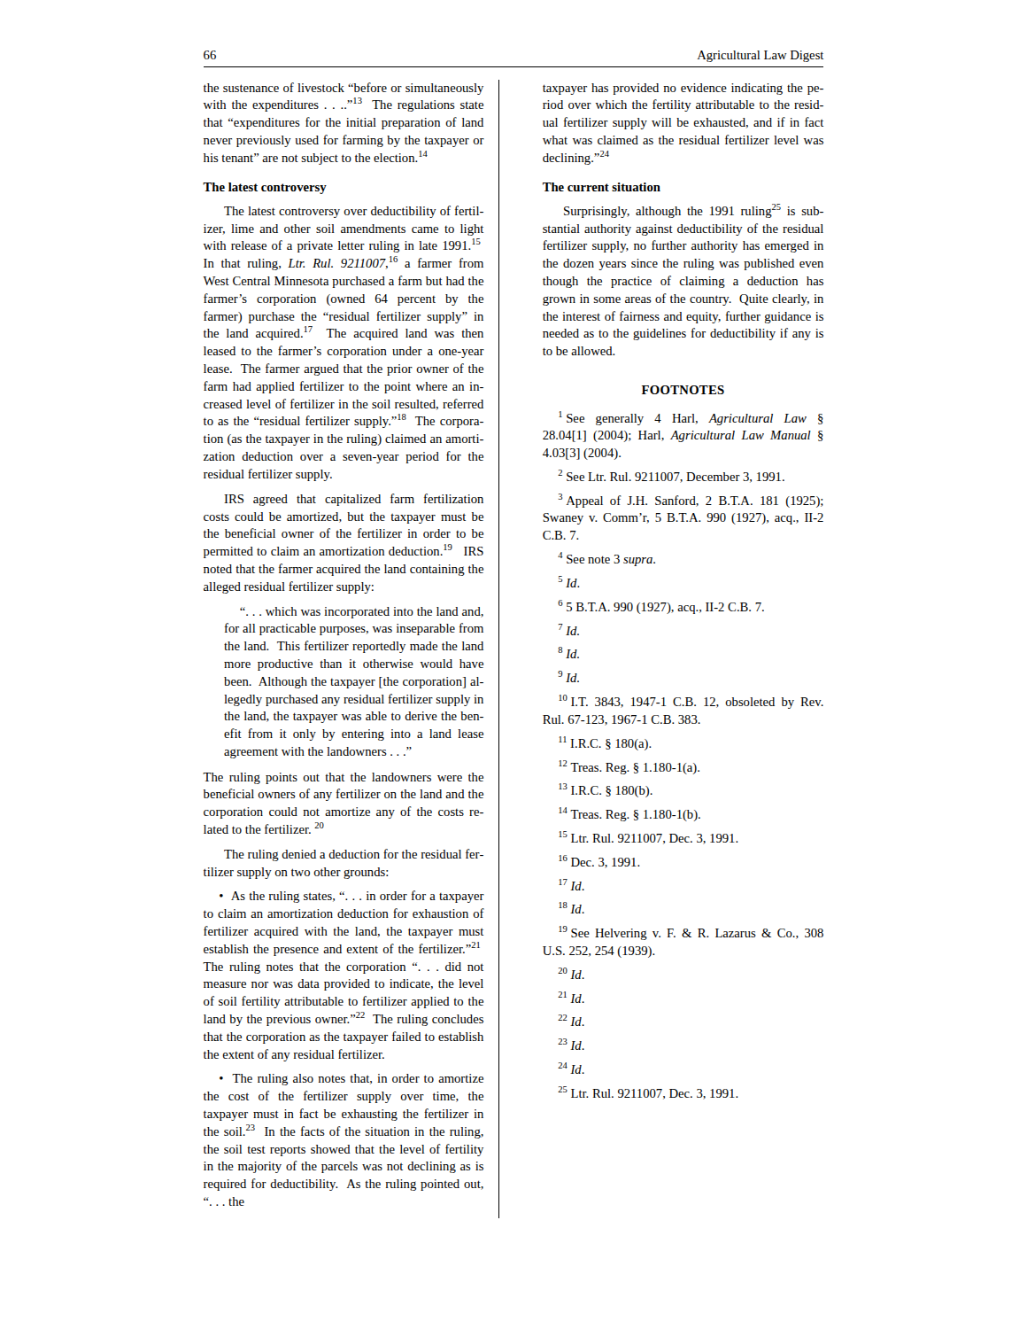66 Agricultural Law Digest
the sustenance of livestock “before or simultaneously with the expenditures . . ..”13 The regulations state that “expenditures for the initial preparation of land never previously used for farming by the taxpayer or his tenant” are not subject to the election.14
The latest controversy
The latest controversy over deductibility of fertilizer, lime and other soil amendments came to light with release of a private letter ruling in late 1991.15 In that ruling, Ltr. Rul. 9211007,16 a farmer from West Central Minnesota purchased a farm but had the farmer’s corporation (owned 64 percent by the farmer) purchase the “residual fertilizer supply” in the land acquired.17 The acquired land was then leased to the farmer’s corporation under a one-year lease. The farmer argued that the prior owner of the farm had applied fertilizer to the point where an increased level of fertilizer in the soil resulted, referred to as the “residual fertilizer supply.”18 The corporation (as the taxpayer in the ruling) claimed an amortization deduction over a seven-year period for the residual fertilizer supply.
IRS agreed that capitalized farm fertilization costs could be amortized, but the taxpayer must be the beneficial owner of the fertilizer in order to be permitted to claim an amortization deduction.19 IRS noted that the farmer acquired the land containing the alleged residual fertilizer supply:
“. . . which was incorporated into the land and, for all practicable purposes, was inseparable from the land. This fertilizer reportedly made the land more productive than it otherwise would have been. Although the taxpayer [the corporation] allegedly purchased any residual fertilizer supply in the land, the taxpayer was able to derive the benefit from it only by entering into a land lease agreement with the landowners . . .”
The ruling points out that the landowners were the beneficial owners of any fertilizer on the land and the corporation could not amortize any of the costs related to the fertilizer. 20
The ruling denied a deduction for the residual fertilizer supply on two other grounds:
As the ruling states, “. . . in order for a taxpayer to claim an amortization deduction for exhaustion of fertilizer acquired with the land, the taxpayer must establish the presence and extent of the fertilizer.”21 The ruling notes that the corporation “. . . did not measure nor was data provided to indicate, the level of soil fertility attributable to fertilizer applied to the land by the previous owner.”22 The ruling concludes that the corporation as the taxpayer failed to establish the extent of any residual fertilizer.
The ruling also notes that, in order to amortize the cost of the fertilizer supply over time, the taxpayer must in fact be exhausting the fertilizer in the soil.23 In the facts of the situation in the ruling, the soil test reports showed that the level of fertility in the majority of the parcels was not declining as is required for deductibility. As the ruling pointed out, “. . . the
taxpayer has provided no evidence indicating the period over which the fertility attributable to the residual fertilizer supply will be exhausted, and if in fact what was claimed as the residual fertilizer level was declining.”24
The current situation
Surprisingly, although the 1991 ruling25 is substantial authority against deductibility of the residual fertilizer supply, no further authority has emerged in the dozen years since the ruling was published even though the practice of claiming a deduction has grown in some areas of the country. Quite clearly, in the interest of fairness and equity, further guidance is needed as to the guidelines for deductibility if any is to be allowed.
FOOTNOTES
See generally 4 Harl, Agricultural Law § 28.04[1] (2004); Harl, Agricultural Law Manual § 4.03[3] (2004).
See Ltr. Rul. 9211007, December 3, 1991.
Appeal of J.H. Sanford, 2 B.T.A. 181 (1925); Swaney v. Comm’r, 5 B.T.A. 990 (1927), acq., II-2 C.B. 7.
See note 3 supra.
Id.
5 B.T.A. 990 (1927), acq., II-2 C.B. 7.
Id.
Id.
Id.
I.T. 3843, 1947-1 C.B. 12, obsoleted by Rev. Rul. 67-123, 1967-1 C.B. 383.
I.R.C. § 180(a).
Treas. Reg. § 1.180-1(a).
I.R.C. § 180(b).
Treas. Reg. § 1.180-1(b).
Ltr. Rul. 9211007, Dec. 3, 1991.
Dec. 3, 1991.
Id.
Id.
See Helvering v. F. & R. Lazarus & Co., 308 U.S. 252, 254 (1939).
Id.
Id.
Id.
Id.
Id.
Ltr. Rul. 9211007, Dec. 3, 1991.